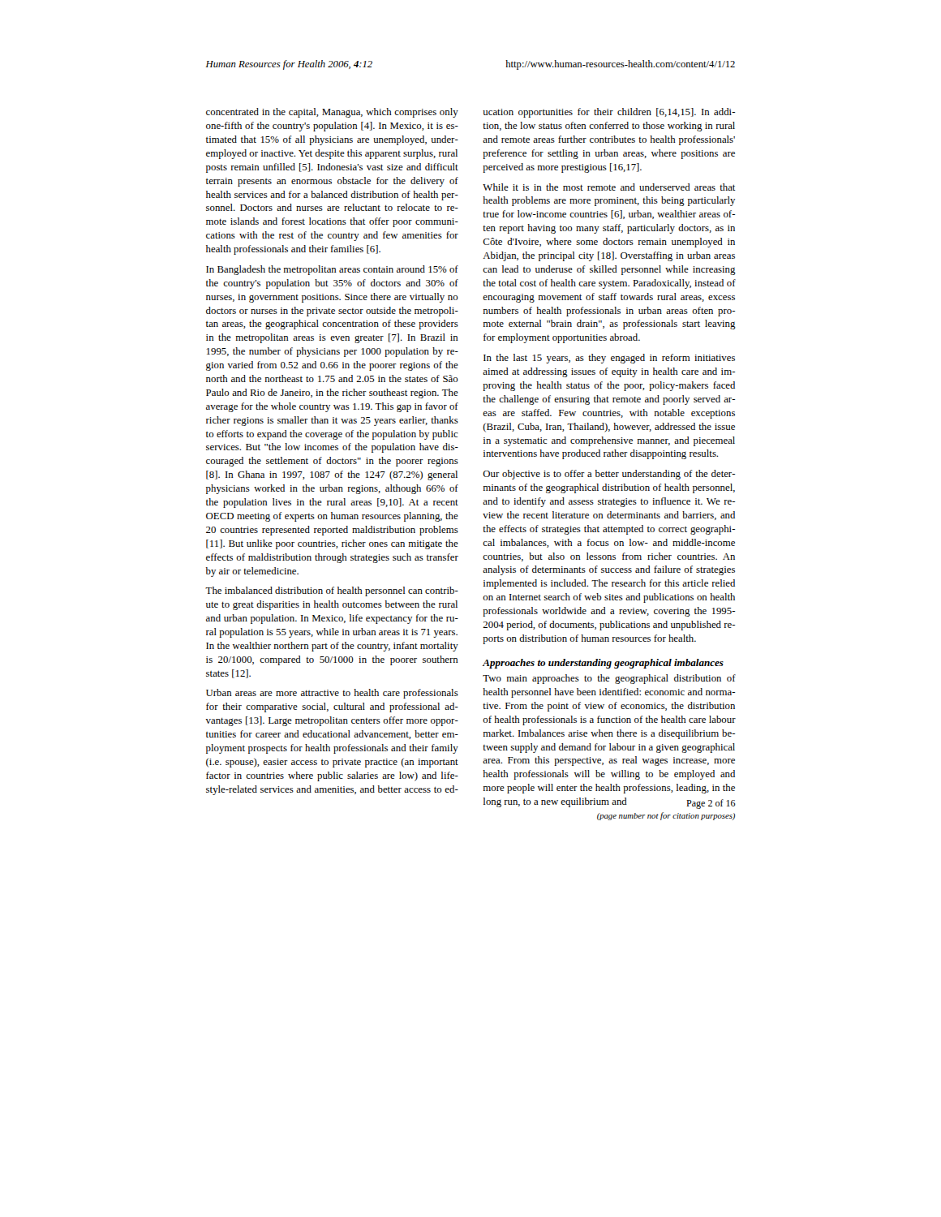Human Resources for Health 2006, 4:12 http://www.human-resources-health.com/content/4/1/12
concentrated in the capital, Managua, which comprises only one-fifth of the country's population [4]. In Mexico, it is estimated that 15% of all physicians are unemployed, underemployed or inactive. Yet despite this apparent surplus, rural posts remain unfilled [5]. Indonesia's vast size and difficult terrain presents an enormous obstacle for the delivery of health services and for a balanced distribution of health personnel. Doctors and nurses are reluctant to relocate to remote islands and forest locations that offer poor communications with the rest of the country and few amenities for health professionals and their families [6].
In Bangladesh the metropolitan areas contain around 15% of the country's population but 35% of doctors and 30% of nurses, in government positions. Since there are virtually no doctors or nurses in the private sector outside the metropolitan areas, the geographical concentration of these providers in the metropolitan areas is even greater [7]. In Brazil in 1995, the number of physicians per 1000 population by region varied from 0.52 and 0.66 in the poorer regions of the north and the northeast to 1.75 and 2.05 in the states of São Paulo and Rio de Janeiro, in the richer southeast region. The average for the whole country was 1.19. This gap in favor of richer regions is smaller than it was 25 years earlier, thanks to efforts to expand the coverage of the population by public services. But "the low incomes of the population have discouraged the settlement of doctors" in the poorer regions [8]. In Ghana in 1997, 1087 of the 1247 (87.2%) general physicians worked in the urban regions, although 66% of the population lives in the rural areas [9,10]. At a recent OECD meeting of experts on human resources planning, the 20 countries represented reported maldistribution problems [11]. But unlike poor countries, richer ones can mitigate the effects of maldistribution through strategies such as transfer by air or telemedicine.
The imbalanced distribution of health personnel can contribute to great disparities in health outcomes between the rural and urban population. In Mexico, life expectancy for the rural population is 55 years, while in urban areas it is 71 years. In the wealthier northern part of the country, infant mortality is 20/1000, compared to 50/1000 in the poorer southern states [12].
Urban areas are more attractive to health care professionals for their comparative social, cultural and professional advantages [13]. Large metropolitan centers offer more opportunities for career and educational advancement, better employment prospects for health professionals and their family (i.e. spouse), easier access to private practice (an important factor in countries where public salaries are low) and lifestyle-related services and amenities, and better access to education opportunities for their children [6,14,15]. In addition, the low status often conferred to those working in rural and remote areas further contributes to health professionals' preference for settling in urban areas, where positions are perceived as more prestigious [16,17].
While it is in the most remote and underserved areas that health problems are more prominent, this being particularly true for low-income countries [6], urban, wealthier areas often report having too many staff, particularly doctors, as in Côte d'Ivoire, where some doctors remain unemployed in Abidjan, the principal city [18]. Overstaffing in urban areas can lead to underuse of skilled personnel while increasing the total cost of health care system. Paradoxically, instead of encouraging movement of staff towards rural areas, excess numbers of health professionals in urban areas often promote external "brain drain", as professionals start leaving for employment opportunities abroad.
In the last 15 years, as they engaged in reform initiatives aimed at addressing issues of equity in health care and improving the health status of the poor, policy-makers faced the challenge of ensuring that remote and poorly served areas are staffed. Few countries, with notable exceptions (Brazil, Cuba, Iran, Thailand), however, addressed the issue in a systematic and comprehensive manner, and piecemeal interventions have produced rather disappointing results.
Our objective is to offer a better understanding of the determinants of the geographical distribution of health personnel, and to identify and assess strategies to influence it. We review the recent literature on determinants and barriers, and the effects of strategies that attempted to correct geographical imbalances, with a focus on low- and middle-income countries, but also on lessons from richer countries. An analysis of determinants of success and failure of strategies implemented is included. The research for this article relied on an Internet search of web sites and publications on health professionals worldwide and a review, covering the 1995-2004 period, of documents, publications and unpublished reports on distribution of human resources for health.
Approaches to understanding geographical imbalances
Two main approaches to the geographical distribution of health personnel have been identified: economic and normative. From the point of view of economics, the distribution of health professionals is a function of the health care labour market. Imbalances arise when there is a disequilibrium between supply and demand for labour in a given geographical area. From this perspective, as real wages increase, more health professionals will be willing to be employed and more people will enter the health professions, leading, in the long run, to a new equilibrium and
Page 2 of 16
(page number not for citation purposes)